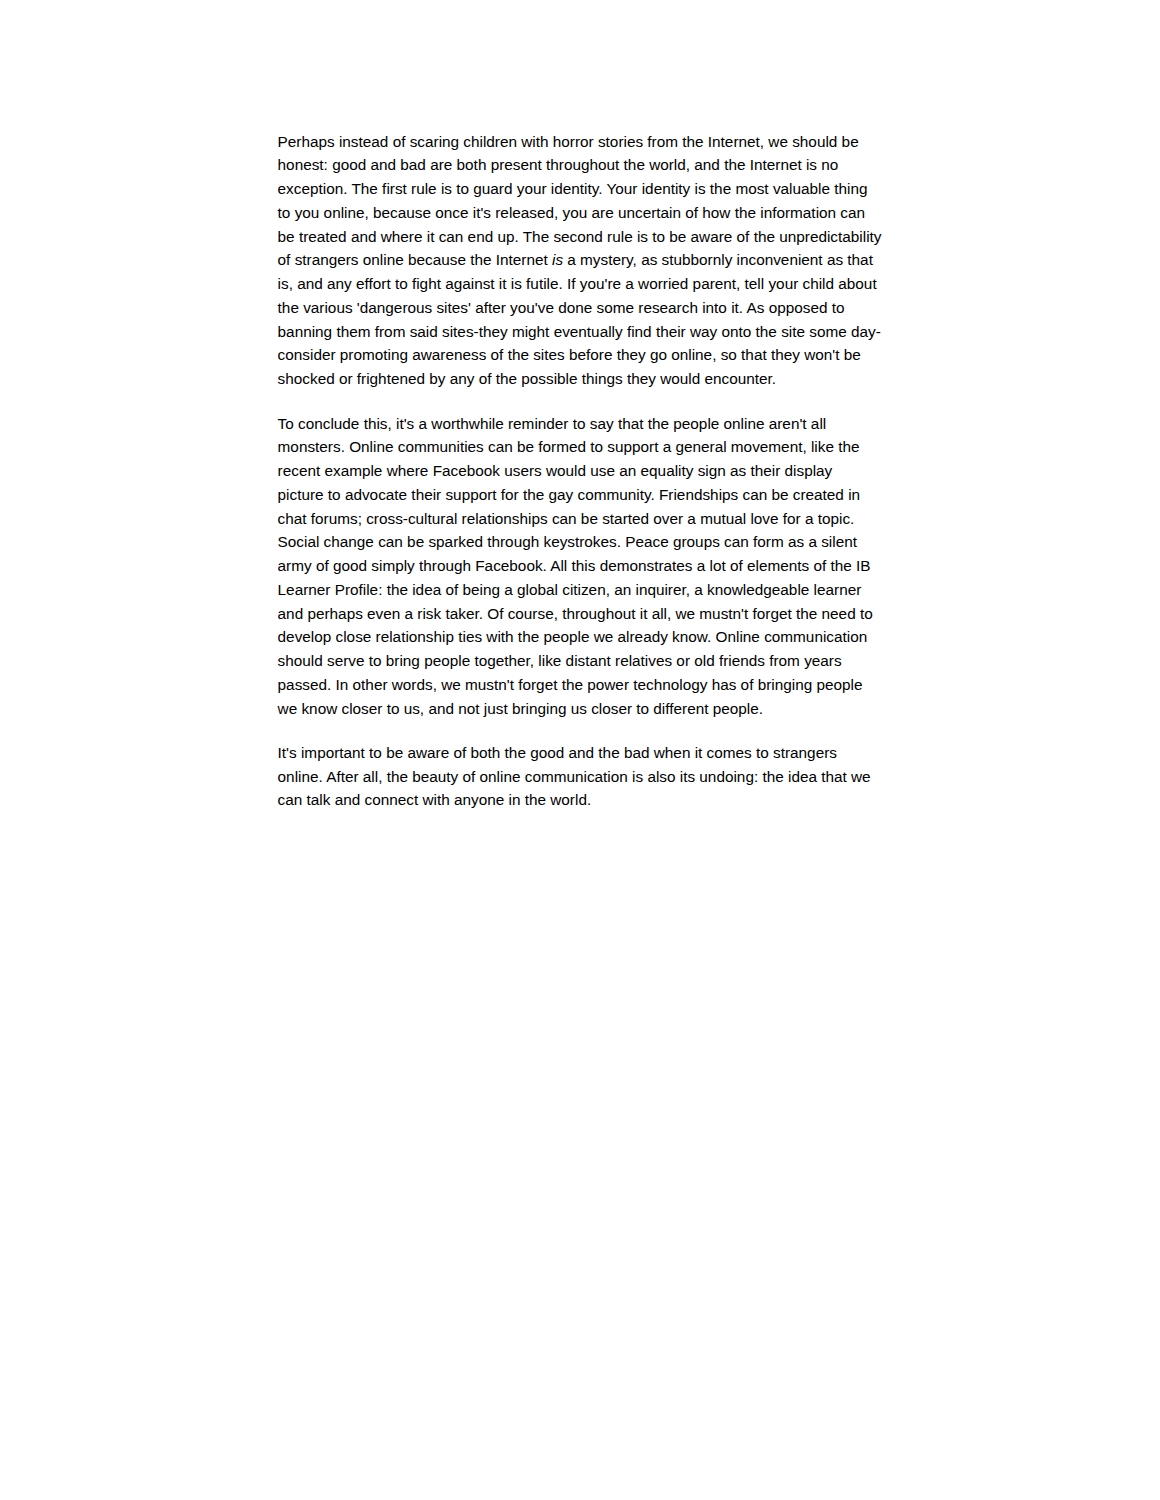Perhaps instead of scaring children with horror stories from the Internet, we should be honest: good and bad are both present throughout the world, and the Internet is no exception. The first rule is to guard your identity. Your identity is the most valuable thing to you online, because once it's released, you are uncertain of how the information can be treated and where it can end up. The second rule is to be aware of the unpredictability of strangers online because the Internet is a mystery, as stubbornly inconvenient as that is, and any effort to fight against it is futile. If you're a worried parent, tell your child about the various 'dangerous sites' after you've done some research into it. As opposed to banning them from said sites-they might eventually find their way onto the site some day-consider promoting awareness of the sites before they go online, so that they won't be shocked or frightened by any of the possible things they would encounter.
To conclude this, it's a worthwhile reminder to say that the people online aren't all monsters. Online communities can be formed to support a general movement, like the recent example where Facebook users would use an equality sign as their display picture to advocate their support for the gay community. Friendships can be created in chat forums; cross-cultural relationships can be started over a mutual love for a topic. Social change can be sparked through keystrokes. Peace groups can form as a silent army of good simply through Facebook. All this demonstrates a lot of elements of the IB Learner Profile: the idea of being a global citizen, an inquirer, a knowledgeable learner and perhaps even a risk taker. Of course, throughout it all, we mustn't forget the need to develop close relationship ties with the people we already know. Online communication should serve to bring people together, like distant relatives or old friends from years passed. In other words, we mustn't forget the power technology has of bringing people we know closer to us, and not just bringing us closer to different people.
It's important to be aware of both the good and the bad when it comes to strangers online. After all, the beauty of online communication is also its undoing: the idea that we can talk and connect with anyone in the world.